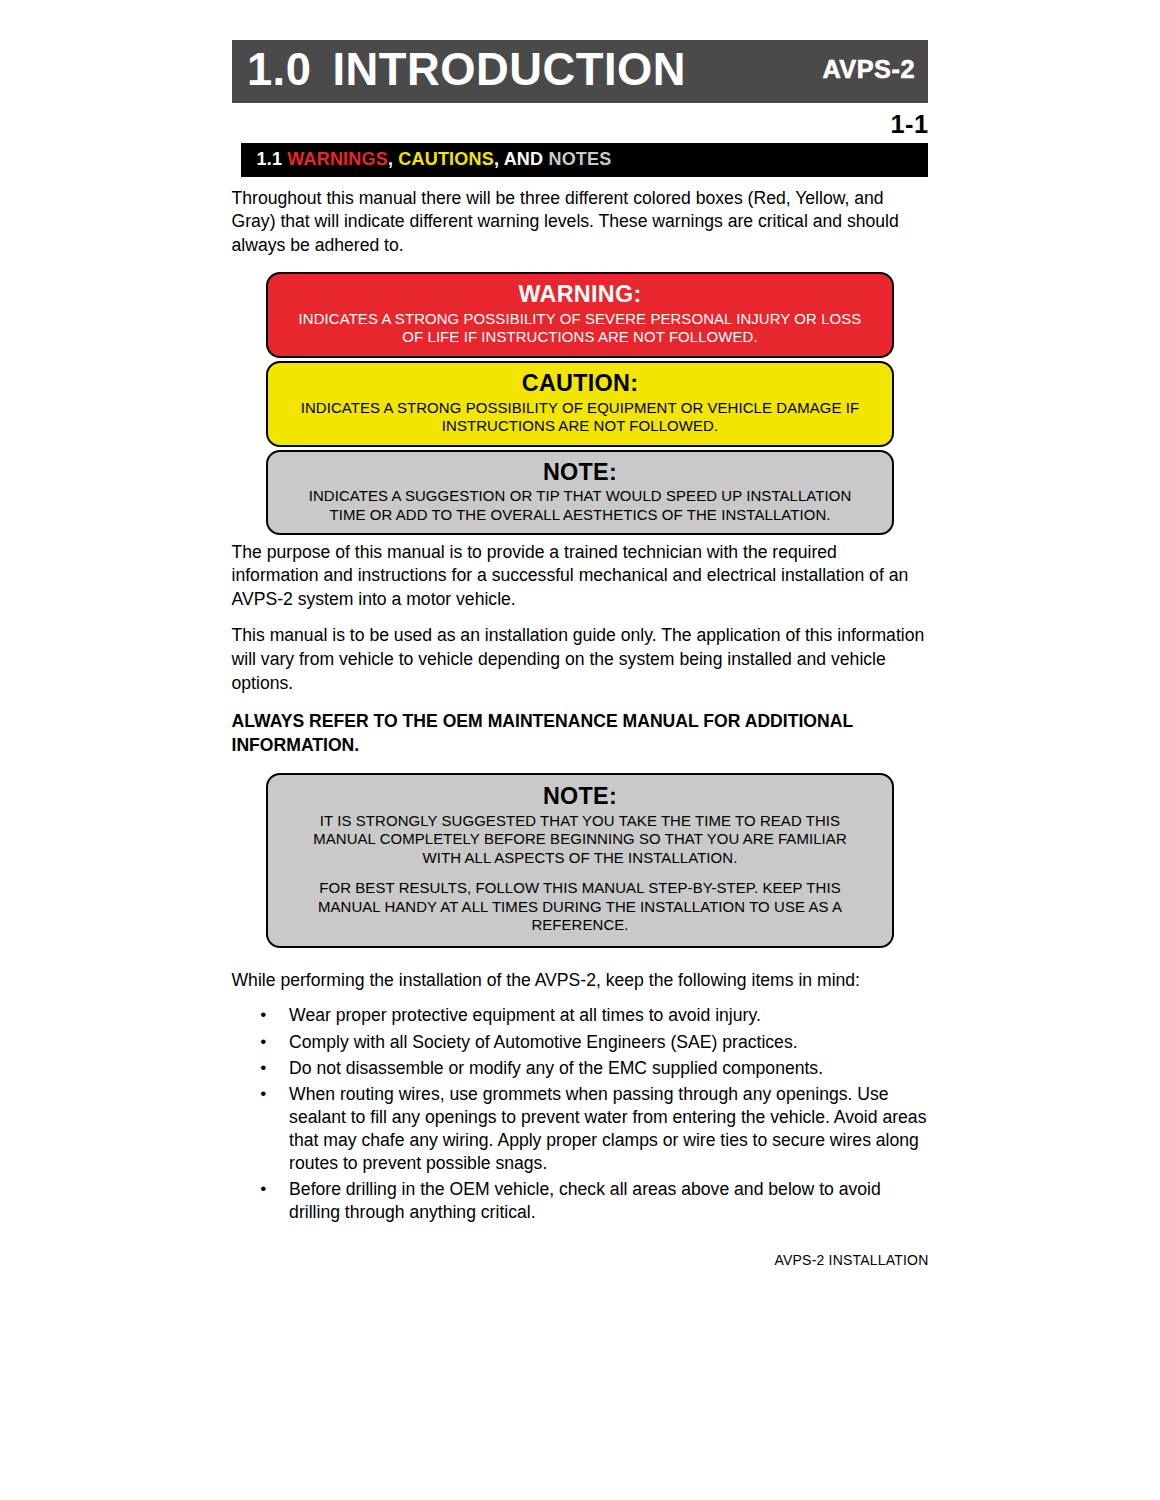1.0 INTRODUCTION
AVPS-2
1-1
1.1 WARNINGS, CAUTIONS, AND NOTES
Throughout this manual there will be three different colored boxes (Red, Yellow, and Gray) that will indicate different warning levels. These warnings are critical and should always be adhered to.
WARNING:
INDICATES A STRONG POSSIBILITY OF SEVERE PERSONAL INJURY OR LOSS OF LIFE IF INSTRUCTIONS ARE NOT FOLLOWED.
CAUTION:
INDICATES A STRONG POSSIBILITY OF EQUIPMENT OR VEHICLE DAMAGE IF INSTRUC­TIONS ARE NOT FOLLOWED.
NOTE:
INDICATES A SUGGESTION OR TIP THAT WOULD SPEED UP INSTALLATION TIME OR ADD TO THE OVERALL AESTHETICS OF THE INSTALLATION.
The purpose of this manual is to provide a trained technician with the required information and instructions for a successful mechanical and electrical installation of an AVPS-2 system into a motor vehicle.
This manual is to be used as an installation guide only. The application of this information will vary from ve­hicle to vehicle depending on the system being installed and vehicle options.
ALWAYS REFER TO THE OEM MAINTENANCE MANUAL FOR ADDITIONAL INFORMATION.
NOTE:
IT IS STRONGLY SUGGESTED THAT YOU TAKE THE TIME TO READ THIS MANUAL COM­PLETELY BEFORE BEGINNING SO THAT YOU ARE FAMILIAR WITH ALL ASPECTS OF THE INSTALLATION.
FOR BEST RESULTS, FOLLOW THIS MANUAL STEP-BY-STEP. KEEP THIS MANUAL HANDY AT ALL TIMES DURING THE INSTALLATION TO USE AS A REFERENCE.
While performing the installation of the AVPS-2, keep the following items in mind:
Wear proper protective equipment at all times to avoid injury.
Comply with all Society of Automotive Engineers (SAE) practices.
Do not disassemble or modify any of the EMC supplied components.
When routing wires, use grommets when passing through any openings. Use sealant to fill any open­ings to prevent water from entering the vehicle. Avoid areas that may chafe any wiring. Apply proper clamps or wire ties to secure wires along routes to prevent possible snags.
Before drilling in the OEM vehicle, check all areas above and below to avoid drilling through anything critical.
AVPS-2 INSTALLATION